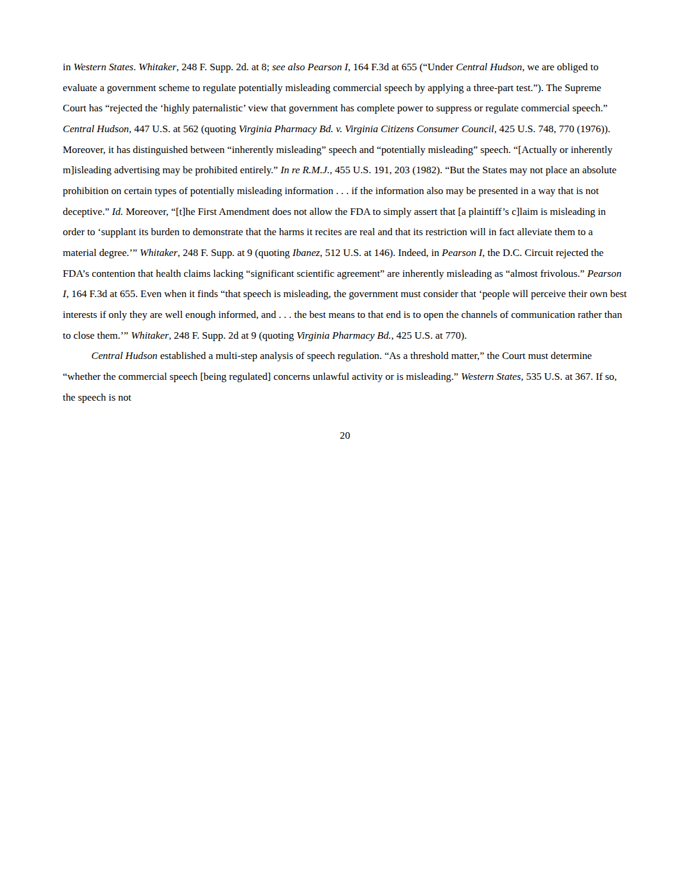in Western States. Whitaker, 248 F. Supp. 2d. at 8; see also Pearson I, 164 F.3d at 655 (“Under Central Hudson, we are obliged to evaluate a government scheme to regulate potentially misleading commercial speech by applying a three-part test.”). The Supreme Court has “rejected the ‘highly paternalistic’ view that government has complete power to suppress or regulate commercial speech.” Central Hudson, 447 U.S. at 562 (quoting Virginia Pharmacy Bd. v. Virginia Citizens Consumer Council, 425 U.S. 748, 770 (1976)). Moreover, it has distinguished between “inherently misleading” speech and “potentially misleading” speech. “[Actually or inherently m]isleading advertising may be prohibited entirely.” In re R.M.J., 455 U.S. 191, 203 (1982). “But the States may not place an absolute prohibition on certain types of potentially misleading information . . . if the information also may be presented in a way that is not deceptive.” Id. Moreover, “[t]he First Amendment does not allow the FDA to simply assert that [a plaintiff’s c]laim is misleading in order to ‘supplant its burden to demonstrate that the harms it recites are real and that its restriction will in fact alleviate them to a material degree.’” Whitaker, 248 F. Supp. at 9 (quoting Ibanez, 512 U.S. at 146). Indeed, in Pearson I, the D.C. Circuit rejected the FDA’s contention that health claims lacking “significant scientific agreement” are inherently misleading as “almost frivolous.” Pearson I, 164 F.3d at 655. Even when it finds “that speech is misleading, the government must consider that ‘people will perceive their own best interests if only they are well enough informed, and . . . the best means to that end is to open the channels of communication rather than to close them.’” Whitaker, 248 F. Supp. 2d at 9 (quoting Virginia Pharmacy Bd., 425 U.S. at 770).
Central Hudson established a multi-step analysis of speech regulation. “As a threshold matter,” the Court must determine “whether the commercial speech [being regulated] concerns unlawful activity or is misleading.” Western States, 535 U.S. at 367. If so, the speech is not
20